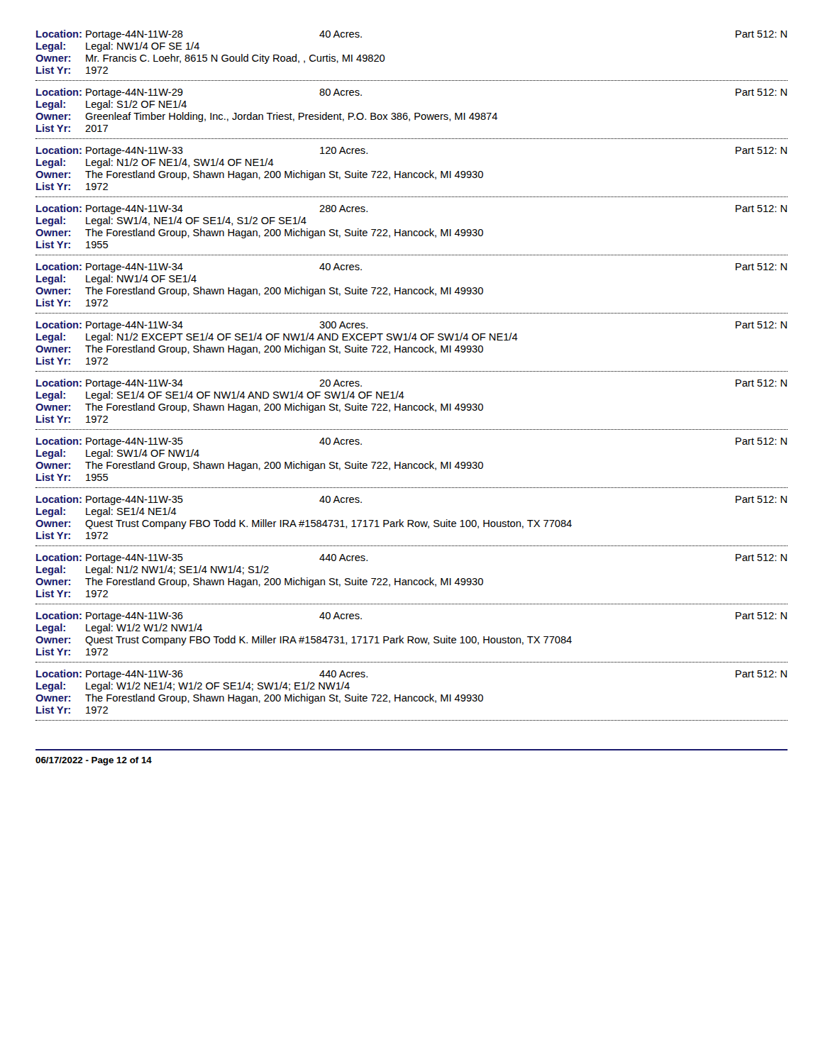Location: Portage-44N-11W-28 40 Acres. Part 512: N
Legal: Legal: NW1/4 OF SE 1/4
Owner: Mr. Francis C. Loehr, 8615 N Gould City Road, , Curtis, MI 49820
List Yr: 1972
Location: Portage-44N-11W-29 80 Acres. Part 512: N
Legal: Legal: S1/2 OF NE1/4
Owner: Greenleaf Timber Holding, Inc., Jordan Triest, President, P.O. Box 386, Powers, MI 49874
List Yr: 2017
Location: Portage-44N-11W-33 120 Acres. Part 512: N
Legal: Legal: N1/2 OF NE1/4, SW1/4 OF NE1/4
Owner: The Forestland Group, Shawn Hagan, 200 Michigan St, Suite 722, Hancock, MI 49930
List Yr: 1972
Location: Portage-44N-11W-34 280 Acres. Part 512: N
Legal: Legal: SW1/4, NE1/4 OF SE1/4, S1/2 OF SE1/4
Owner: The Forestland Group, Shawn Hagan, 200 Michigan St, Suite 722, Hancock, MI 49930
List Yr: 1955
Location: Portage-44N-11W-34 40 Acres. Part 512: N
Legal: Legal: NW1/4 OF SE1/4
Owner: The Forestland Group, Shawn Hagan, 200 Michigan St, Suite 722, Hancock, MI 49930
List Yr: 1972
Location: Portage-44N-11W-34 300 Acres. Part 512: N
Legal: Legal: N1/2 EXCEPT SE1/4 OF SE1/4 OF NW1/4 AND EXCEPT SW1/4 OF SW1/4 OF NE1/4
Owner: The Forestland Group, Shawn Hagan, 200 Michigan St, Suite 722, Hancock, MI 49930
List Yr: 1972
Location: Portage-44N-11W-34 20 Acres. Part 512: N
Legal: Legal: SE1/4 OF SE1/4 OF NW1/4 AND SW1/4 OF SW1/4 OF NE1/4
Owner: The Forestland Group, Shawn Hagan, 200 Michigan St, Suite 722, Hancock, MI 49930
List Yr: 1972
Location: Portage-44N-11W-35 40 Acres. Part 512: N
Legal: Legal: SW1/4 OF NW1/4
Owner: The Forestland Group, Shawn Hagan, 200 Michigan St, Suite 722, Hancock, MI 49930
List Yr: 1955
Location: Portage-44N-11W-35 40 Acres. Part 512: N
Legal: Legal: SE1/4 NE1/4
Owner: Quest Trust Company FBO Todd K. Miller IRA #1584731, 17171 Park Row, Suite 100, Houston, TX 77084
List Yr: 1972
Location: Portage-44N-11W-35 440 Acres. Part 512: N
Legal: Legal: N1/2 NW1/4; SE1/4 NW1/4; S1/2
Owner: The Forestland Group, Shawn Hagan, 200 Michigan St, Suite 722, Hancock, MI 49930
List Yr: 1972
Location: Portage-44N-11W-36 40 Acres. Part 512: N
Legal: Legal: W1/2 W1/2 NW1/4
Owner: Quest Trust Company FBO Todd K. Miller IRA #1584731, 17171 Park Row, Suite 100, Houston, TX 77084
List Yr: 1972
Location: Portage-44N-11W-36 440 Acres. Part 512: N
Legal: Legal: W1/2 NE1/4; W1/2 OF SE1/4; SW1/4; E1/2 NW1/4
Owner: The Forestland Group, Shawn Hagan, 200 Michigan St, Suite 722, Hancock, MI 49930
List Yr: 1972
06/17/2022 - Page 12 of 14